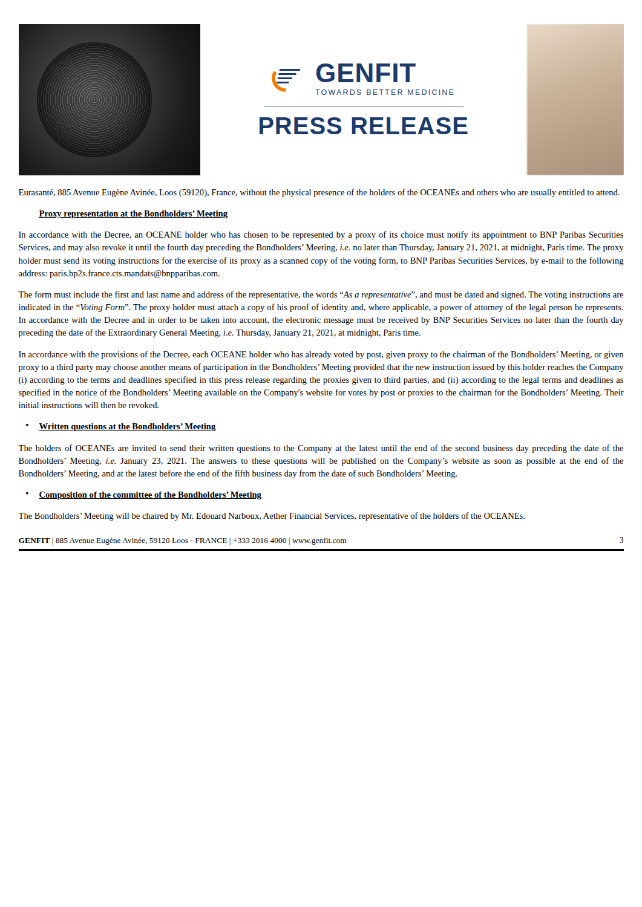GENFIT
TOWARDS BETTER MEDICINE
PRESS RELEASE
Eurasanté, 885 Avenue Eugène Avinée, Loos (59120), France, without the physical presence of the holders of the OCEANEs and others who are usually entitled to attend.
Proxy representation at the Bondholders’ Meeting
In accordance with the Decree, an OCEANE holder who has chosen to be represented by a proxy of its choice must notify its appointment to BNP Paribas Securities Services, and may also revoke it until the fourth day preceding the Bondholders’ Meeting, i.e. no later than Thursday, January 21, 2021, at midnight, Paris time. The proxy holder must send its voting instructions for the exercise of its proxy as a scanned copy of the voting form, to BNP Paribas Securities Services, by e-mail to the following address: paris.bp2s.france.cts.mandats@bnpparibas.com.
The form must include the first and last name and address of the representative, the words “As a representative”, and must be dated and signed. The voting instructions are indicated in the “Voting Form”. The proxy holder must attach a copy of his proof of identity and, where applicable, a power of attorney of the legal person he represents. In accordance with the Decree and in order to be taken into account, the electronic message must be received by BNP Securities Services no later than the fourth day preceding the date of the Extraordinary General Meeting, i.e. Thursday, January 21, 2021, at midnight, Paris time.
In accordance with the provisions of the Decree, each OCEANE holder who has already voted by post, given proxy to the chairman of the Bondholders’ Meeting, or given proxy to a third party may choose another means of participation in the Bondholders’ Meeting provided that the new instruction issued by this holder reaches the Company (i) according to the terms and deadlines specified in this press release regarding the proxies given to third parties, and (ii) according to the legal terms and deadlines as specified in the notice of the Bondholders’ Meeting available on the Company's website for votes by post or proxies to the chairman for the Bondholders’ Meeting. Their initial instructions will then be revoked.
Written questions at the Bondholders’ Meeting
The holders of OCEANEs are invited to send their written questions to the Company at the latest until the end of the second business day preceding the date of the Bondholders’ Meeting, i.e. January 23, 2021. The answers to these questions will be published on the Company’s website as soon as possible at the end of the Bondholders’ Meeting, and at the latest before the end of the fifth business day from the date of such Bondholders’ Meeting.
Composition of the committee of the Bondholders’ Meeting
The Bondholders’ Meeting will be chaired by Mr. Edouard Narboux, Aether Financial Services, representative of the holders of the OCEANEs.
GENFIT | 885 Avenue Eugène Avinée, 59120 Loos - FRANCE | +333 2016 4000 | www.genfit.com
3